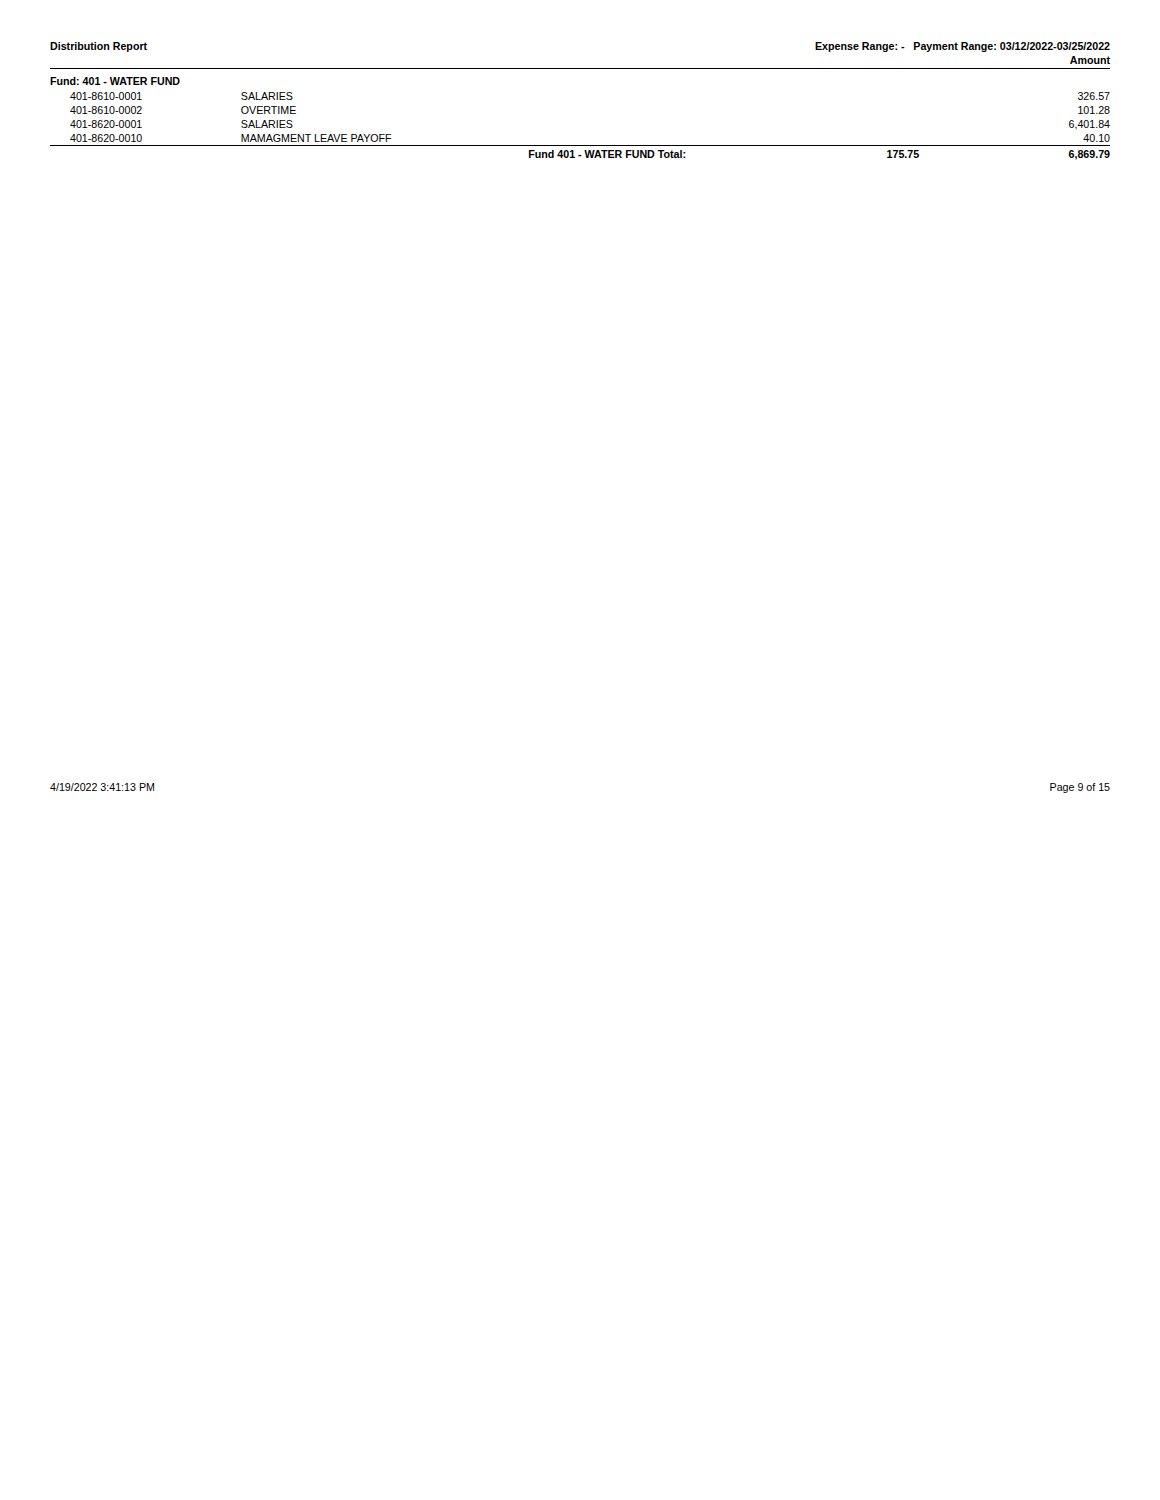Distribution Report
Expense Range: - Payment Range: 03/12/2022-03/25/2022
Amount
Fund: 401 - WATER FUND
| 401-8610-0001 | SALARIES | | 326.57 |
| 401-8610-0002 | OVERTIME | | 101.28 |
| 401-8620-0001 | SALARIES | | 6,401.84 |
| 401-8620-0010 | MAMAGMENT LEAVE PAYOFF | | 40.10 |
| | Fund 401 - WATER FUND Total: | 175.75 | 6,869.79 |
4/19/2022 3:41:13 PM
Page 9 of 15